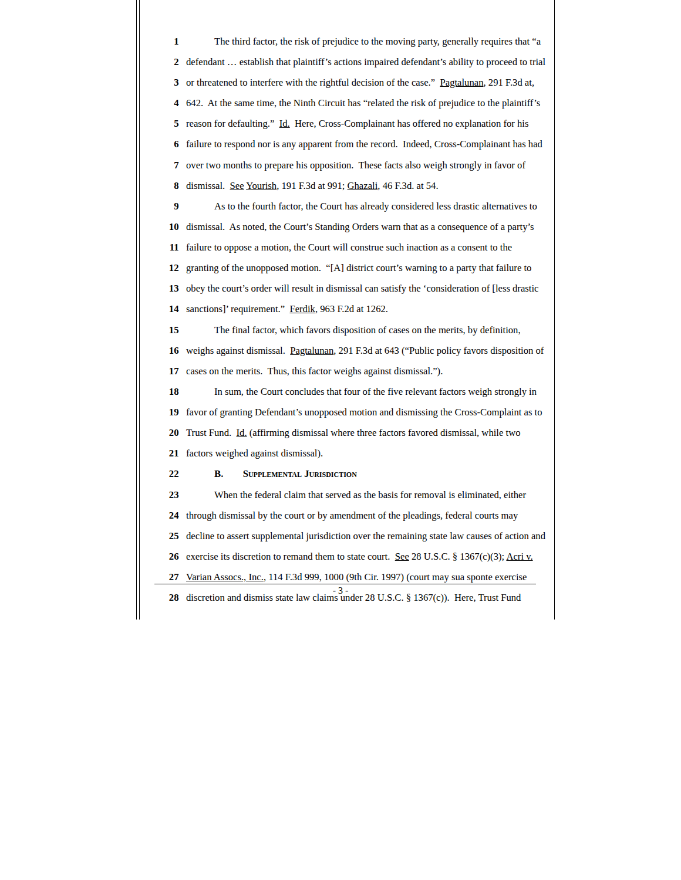| 1 | The third factor, the risk of prejudice to the moving party, generally requires that “a |
| 2 | defendant … establish that plaintiff’s actions impaired defendant’s ability to proceed to trial |
| 3 | or threatened to interfere with the rightful decision of the case.” Pagtalunan , 291 F.3d at, |
| 4 | 642. At the same time, the Ninth Circuit has “related the risk of prejudice to the plaintiff’s |
| 5 | reason for defaulting.” Id. Here, Cross-Complainant has offered no explanation for his |
| 6 | failure to respond nor is any apparent from the record. Indeed, Cross-Complainant has had |
| 7 | over two months to prepare his opposition. These facts also weigh strongly in favor of |
| 8 | dismissal. See Yourish , 191 F.3d at 991; Ghazali , 46 F.3d. at 54. |
| 9 | As to the fourth factor, the Court has already considered less drastic alternatives to |
| 10 | dismissal. As noted, the Court’s Standing Orders warn that as a consequence of a party’s |
| 11 | failure to oppose a motion, the Court will construe such inaction as a consent to the |
| 12 | granting of the unopposed motion. “[A] district court’s warning to a party that failure to |
| 13 | obey the court’s order will result in dismissal can satisfy the ‘consideration of [less drastic |
| 14 | sanctions]’ requirement.” Ferdik , 963 F.2d at 1262. |
| 15 | The final factor, which favors disposition of cases on the merits, by definition, |
| 16 | weighs against dismissal. Pagtalunan , 291 F.3d at 643 (“Public policy favors disposition of |
| 17 | cases on the merits. Thus, this factor weighs against dismissal.”). |
| 18 | In sum, the Court concludes that four of the five relevant factors weigh strongly in |
| 19 | favor of granting Defendant’s unopposed motion and dismissing the Cross-Complaint as to |
| 20 | Trust Fund. Id. (affirming dismissal where three factors favored dismissal, while two |
| 21 | factors weighed against dismissal). |
| 22 | B. Supplemental Jurisdiction |
| 23 | When the federal claim that served as the basis for removal is eliminated, either |
| 24 | through dismissal by the court or by amendment of the pleadings, federal courts may |
| 25 | decline to assert supplemental jurisdiction over the remaining state law causes of action and |
| 26 | exercise its discretion to remand them to state court. See 28 U.S.C. § 1367(c)(3); Acri v. |
| 27 | Varian Assocs., Inc. , 114 F.3d 999, 1000 (9th Cir. 1997) (court may sua sponte exercise |
| 28 | discretion and dismiss state law claims under 28 U.S.C. § 1367(c)). Here, Trust Fund |
- 3 -